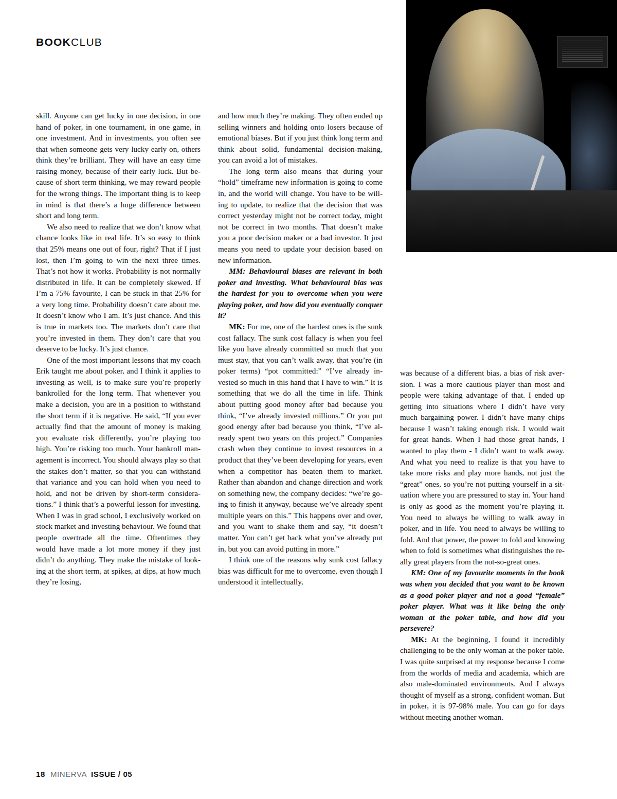BOOK CLUB
skill. Anyone can get lucky in one decision, in one hand of poker, in one tournament, in one game, in one investment. And in investments, you often see that when someone gets very lucky early on, others think they’re brilliant. They will have an easy time raising money, because of their early luck. But because of short term thinking, we may reward people for the wrong things. The important thing is to keep in mind is that there’s a huge difference between short and long term.
We also need to realize that we don’t know what chance looks like in real life. It’s so easy to think that 25% means one out of four, right? That if I just lost, then I’m going to win the next three times. That’s not how it works. Probability is not normally distributed in life. It can be completely skewed. If I’m a 75% favourite, I can be stuck in that 25% for a very long time. Probability doesn’t care about me. It doesn’t know who I am. It’s just chance. And this is true in markets too. The markets don’t care that you’re invested in them. They don’t care that you deserve to be lucky. It’s just chance.
One of the most important lessons that my coach Erik taught me about poker, and I think it applies to investing as well, is to make sure you’re properly bankrolled for the long term. That whenever you make a decision, you are in a position to withstand the short term if it is negative. He said, “If you ever actually find that the amount of money is making you evaluate risk differently, you’re playing too high. You’re risking too much. Your bankroll management is incorrect. You should always play so that the stakes don’t matter, so that you can withstand that variance and you can hold when you need to hold, and not be driven by short-term considerations.” I think that’s a powerful lesson for investing. When I was in grad school, I exclusively worked on stock market and investing behaviour. We found that people overtrade all the time. Oftentimes they would have made a lot more money if they just didn’t do anything. They make the mistake of looking at the short term, at spikes, at dips, at how much they’re losing,
and how much they’re making. They often ended up selling winners and holding onto losers because of emotional biases. But if you just think long term and think about solid, fundamental decision-making, you can avoid a lot of mistakes.
The long term also means that during your “hold” timeframe new information is going to come in, and the world will change. You have to be willing to update, to realize that the decision that was correct yesterday might not be correct today, might not be correct in two months. That doesn’t make you a poor decision maker or a bad investor. It just means you need to update your decision based on new information.
MM: Behavioural biases are relevant in both poker and investing. What behavioural bias was the hardest for you to overcome when you were playing poker, and how did you eventually conquer it?
MK: For me, one of the hardest ones is the sunk cost fallacy. The sunk cost fallacy is when you feel like you have already committed so much that you must stay, that you can’t walk away, that you’re (in poker terms) “pot committed:” “I’ve already invested so much in this hand that I have to win.” It is something that we do all the time in life. Think about putting good money after bad because you think, “I’ve already invested millions.” Or you put good energy after bad because you think, “I’ve already spent two years on this project.” Companies crash when they continue to invest resources in a product that they’ve been developing for years, even when a competitor has beaten them to market. Rather than abandon and change direction and work on something new, the company decides: “we’re going to finish it anyway, because we’ve already spent multiple years on this.” This happens over and over, and you want to shake them and say, “it doesn’t matter. You can’t get back what you’ve already put in, but you can avoid putting in more.”
I think one of the reasons why sunk cost fallacy bias was difficult for me to overcome, even though I understood it intellectually,
was because of a different bias, a bias of risk aversion. I was a more cautious player than most and people were taking advantage of that. I ended up getting into situations where I didn’t have very much bargaining power. I didn’t have many chips because I wasn’t taking enough risk. I would wait for great hands. When I had those great hands, I wanted to play them - I didn’t want to walk away. And what you need to realize is that you have to take more risks and play more hands, not just the “great” ones, so you’re not putting yourself in a situation where you are pressured to stay in. Your hand is only as good as the moment you’re playing it. You need to always be willing to walk away in poker, and in life. You need to always be willing to fold. And that power, the power to fold and knowing when to fold is sometimes what distinguishes the really great players from the not-so-great ones.
KM: One of my favourite moments in the book was when you decided that you want to be known as a good poker player and not a good “female” poker player. What was it like being the only woman at the poker table, and how did you persevere?
MK: At the beginning, I found it incredibly challenging to be the only woman at the poker table. I was quite surprised at my response because I come from the worlds of media and academia, which are also male-dominated environments. And I always thought of myself as a strong, confident woman. But in poker, it is 97-98% male. You can go for days without meeting another woman.
18 MINERVA ISSUE / 05